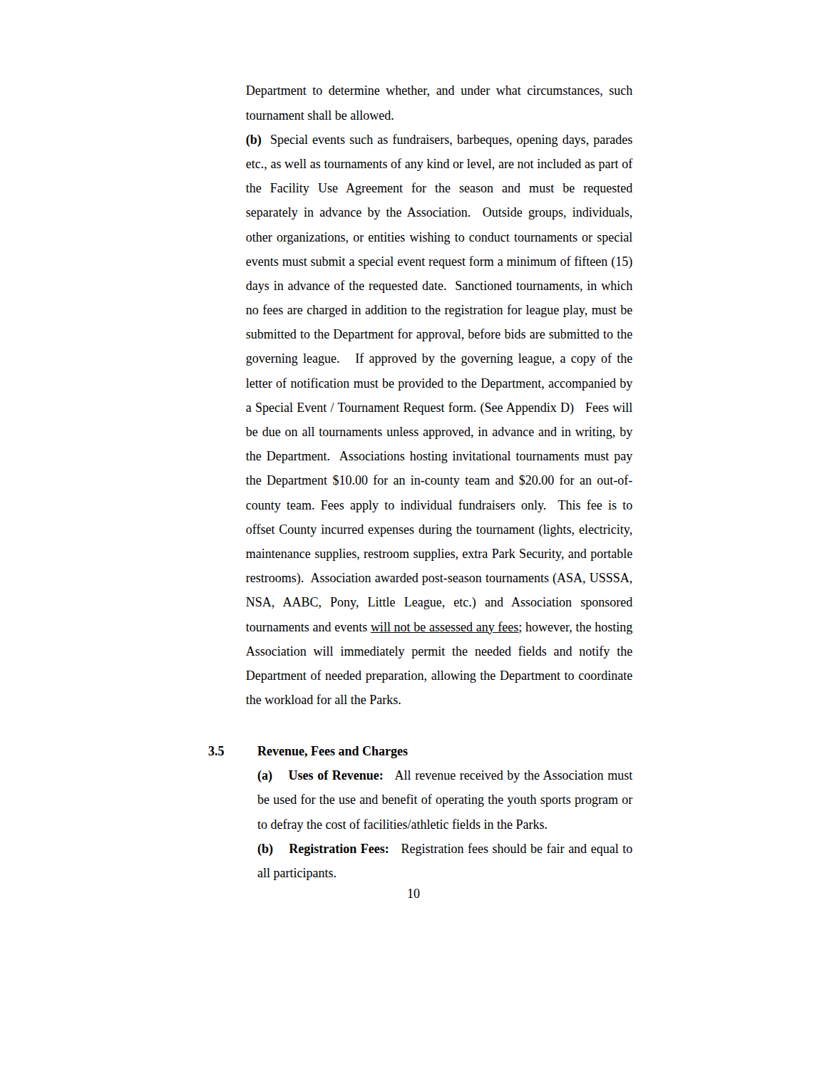Department to determine whether, and under what circumstances, such
tournament shall be allowed.
(b) Special events such as fundraisers, barbeques, opening days, parades etc., as well as tournaments of any kind or level, are not included as part of the Facility Use Agreement for the season and must be requested separately in advance by the Association. Outside groups, individuals, other organizations, or entities wishing to conduct tournaments or special events must submit a special event request form a minimum of fifteen (15) days in advance of the requested date. Sanctioned tournaments, in which no fees are charged in addition to the registration for league play, must be submitted to the Department for approval, before bids are submitted to the governing league. If approved by the governing league, a copy of the letter of notification must be provided to the Department, accompanied by a Special Event / Tournament Request form. (See Appendix D) Fees will be due on all tournaments unless approved, in advance and in writing, by the Department. Associations hosting invitational tournaments must pay the Department $10.00 for an in-county team and $20.00 for an out-of-county team. Fees apply to individual fundraisers only. This fee is to offset County incurred expenses during the tournament (lights, electricity, maintenance supplies, restroom supplies, extra Park Security, and portable restrooms). Association awarded post-season tournaments (ASA, USSSA, NSA, AABC, Pony, Little League, etc.) and Association sponsored tournaments and events will not be assessed any fees; however, the hosting Association will immediately permit the needed fields and notify the Department of needed preparation, allowing the Department to coordinate the workload for all the Parks.
3.5
Revenue, Fees and Charges
(a) Uses of Revenue: All revenue received by the Association must be used for the use and benefit of operating the youth sports program or to defray the cost of facilities/athletic fields in the Parks.
(b) Registration Fees: Registration fees should be fair and equal to all participants.
10